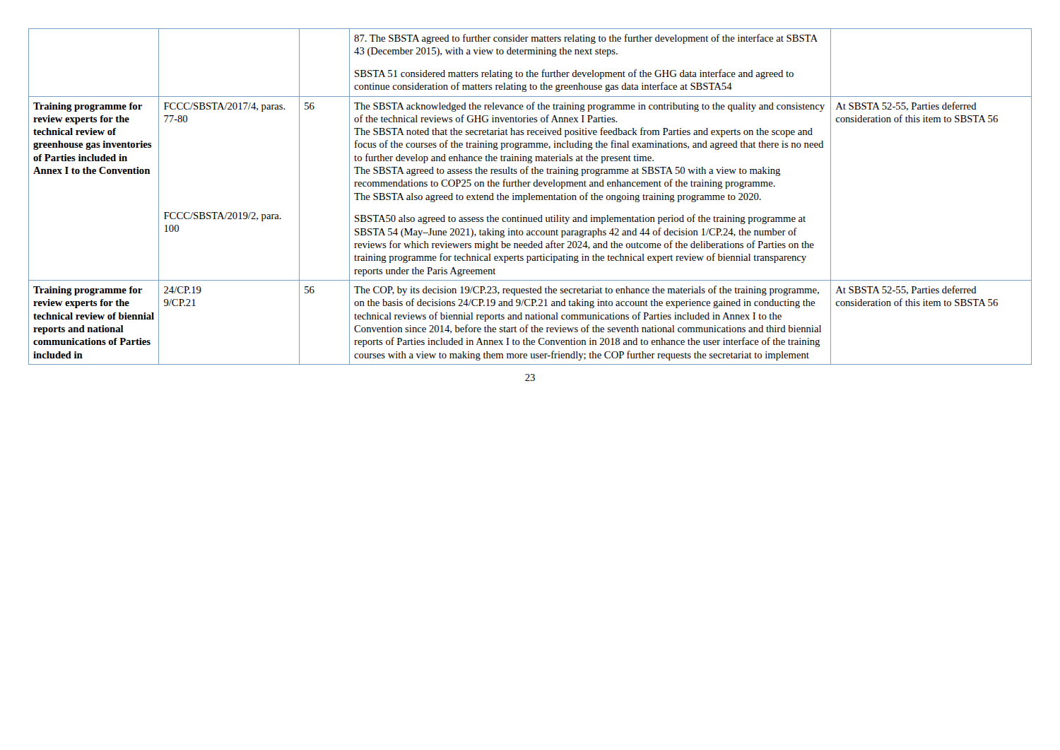| | | | 87. The SBSTA agreed to further consider matters relating to the further development of the interface at SBSTA 43 (December 2015), with a view to determining the next steps. SBSTA 51 considered matters relating to the further development of the GHG data interface and agreed to continue consideration of matters relating to the greenhouse gas data interface at SBSTA54 | |
| Training programme for review experts for the technical review of greenhouse gas inventories of Parties included in Annex I to the Convention | FCCC/SBSTA/2017/4, paras. 77-80 FCCC/SBSTA/2019/2, para. 100 | 56 | The SBSTA acknowledged the relevance of the training programme in contributing to the quality and consistency of the technical reviews of GHG inventories of Annex I Parties. The SBSTA noted that the secretariat has received positive feedback from Parties and experts on the scope and focus of the courses of the training programme, including the final examinations, and agreed that there is no need to further develop and enhance the training materials at the present time. The SBSTA agreed to assess the results of the training programme at SBSTA 50 with a view to making recommendations to COP25 on the further development and enhancement of the training programme. The SBSTA also agreed to extend the implementation of the ongoing training programme to 2020. SBSTA50 also agreed to assess the continued utility and implementation period of the training programme at SBSTA 54 (May–June 2021), taking into account paragraphs 42 and 44 of decision 1/CP.24, the number of reviews for which reviewers might be needed after 2024, and the outcome of the deliberations of Parties on the training programme for technical experts participating in the technical expert review of biennial transparency reports under the Paris Agreement | At SBSTA 52-55, Parties deferred consideration of this item to SBSTA 56 |
| Training programme for review experts for the technical review of biennial reports and national communications of Parties included in | 24/CP.19 9/CP.21 | 56 | The COP, by its decision 19/CP.23, requested the secretariat to enhance the materials of the training programme, on the basis of decisions 24/CP.19 and 9/CP.21 and taking into account the experience gained in conducting the technical reviews of biennial reports and national communications of Parties included in Annex I to the Convention since 2014, before the start of the reviews of the seventh national communications and third biennial reports of Parties included in Annex I to the Convention in 2018 and to enhance the user interface of the training courses with a view to making them more user-friendly; the COP further requests the secretariat to implement | At SBSTA 52-55, Parties deferred consideration of this item to SBSTA 56 |
23